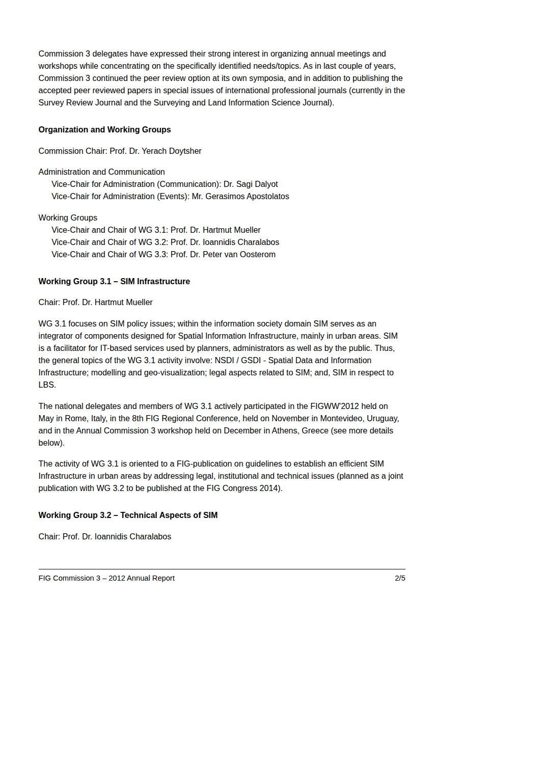Commission 3 delegates have expressed their strong interest in organizing annual meetings and workshops while concentrating on the specifically identified needs/topics. As in last couple of years, Commission 3 continued the peer review option at its own symposia, and in addition to publishing the accepted peer reviewed papers in special issues of international professional journals (currently in the Survey Review Journal and the Surveying and Land Information Science Journal).
Organization and Working Groups
Commission Chair: Prof. Dr. Yerach Doytsher
Administration and Communication
Vice-Chair for Administration (Communication): Dr. Sagi Dalyot
Vice-Chair for Administration (Events): Mr. Gerasimos Apostolatos
Working Groups
Vice-Chair and Chair of WG 3.1: Prof. Dr. Hartmut Mueller
Vice-Chair and Chair of WG 3.2: Prof. Dr. Ioannidis Charalabos
Vice-Chair and Chair of WG 3.3: Prof. Dr. Peter van Oosterom
Working Group 3.1 – SIM Infrastructure
Chair: Prof. Dr. Hartmut Mueller
WG 3.1 focuses on SIM policy issues; within the information society domain SIM serves as an integrator of components designed for Spatial Information Infrastructure, mainly in urban areas. SIM is a facilitator for IT-based services used by planners, administrators as well as by the public. Thus, the general topics of the WG 3.1 activity involve: NSDI / GSDI - Spatial Data and Information Infrastructure; modelling and geo-visualization; legal aspects related to SIM; and, SIM in respect to LBS.
The national delegates and members of WG 3.1 actively participated in the FIGWW'2012 held on May in Rome, Italy, in the 8th FIG Regional Conference, held on November in Montevideo, Uruguay, and in the Annual Commission 3 workshop held on December in Athens, Greece (see more details below).
The activity of WG 3.1 is oriented to a FIG-publication on guidelines to establish an efficient SIM Infrastructure in urban areas by addressing legal, institutional and technical issues (planned as a joint publication with WG 3.2 to be published at the FIG Congress 2014).
Working Group 3.2 – Technical Aspects of SIM
Chair: Prof. Dr. Ioannidis Charalabos
FIG Commission 3 – 2012 Annual Report 2/5